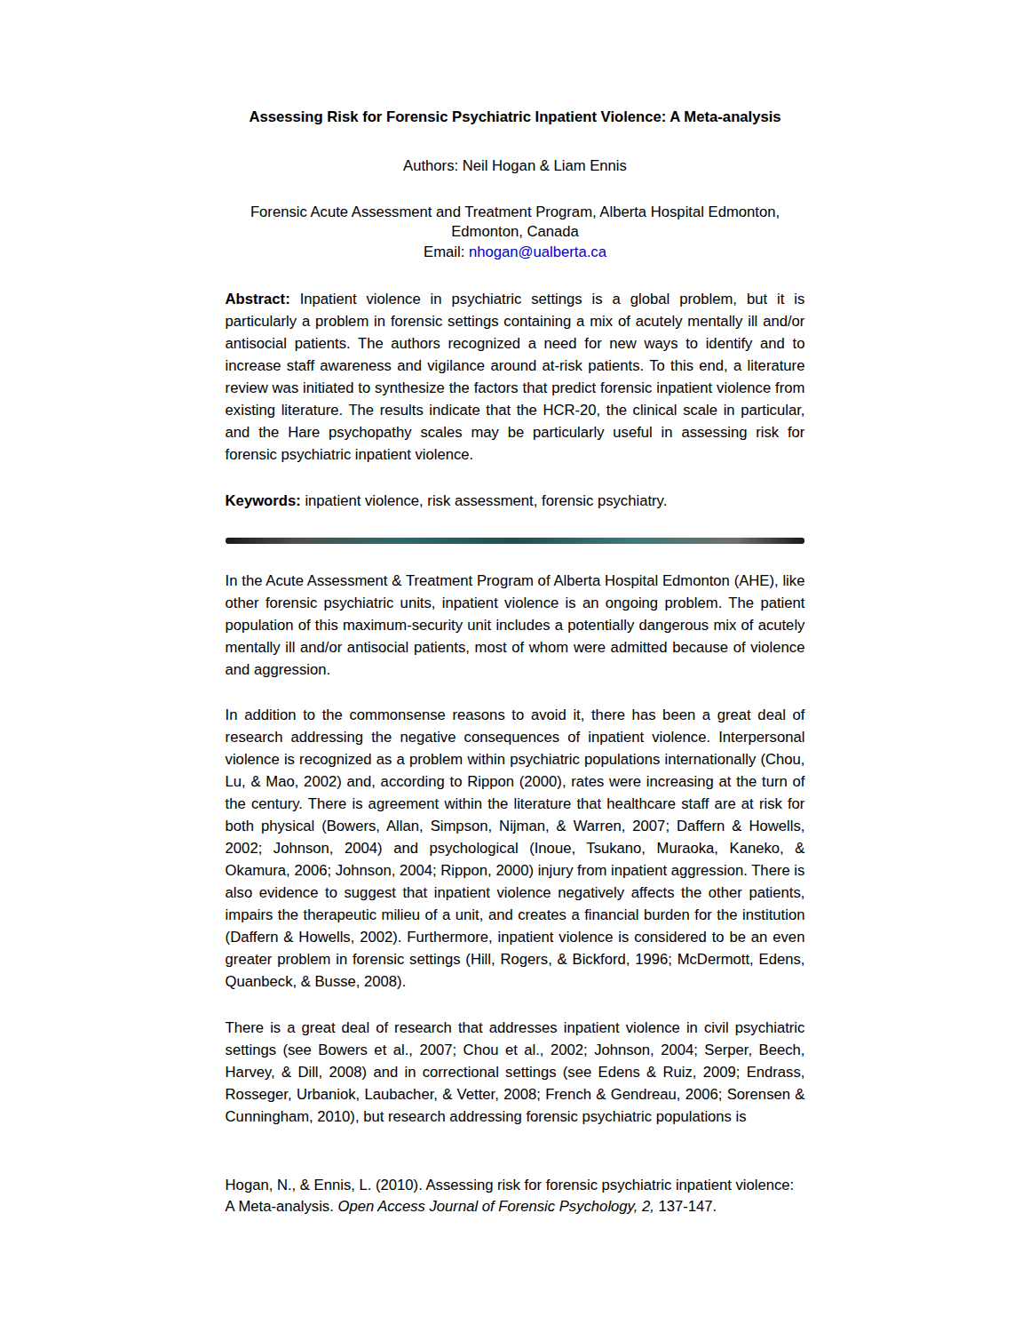Assessing Risk for Forensic Psychiatric Inpatient Violence: A Meta-analysis
Authors: Neil Hogan & Liam Ennis
Forensic Acute Assessment and Treatment Program, Alberta Hospital Edmonton,
Edmonton, Canada
Email: nhogan@ualberta.ca
Abstract: Inpatient violence in psychiatric settings is a global problem, but it is particularly a problem in forensic settings containing a mix of acutely mentally ill and/or antisocial patients. The authors recognized a need for new ways to identify and to increase staff awareness and vigilance around at-risk patients. To this end, a literature review was initiated to synthesize the factors that predict forensic inpatient violence from existing literature. The results indicate that the HCR-20, the clinical scale in particular, and the Hare psychopathy scales may be particularly useful in assessing risk for forensic psychiatric inpatient violence.
Keywords: inpatient violence, risk assessment, forensic psychiatry.
In the Acute Assessment & Treatment Program of Alberta Hospital Edmonton (AHE), like other forensic psychiatric units, inpatient violence is an ongoing problem. The patient population of this maximum-security unit includes a potentially dangerous mix of acutely mentally ill and/or antisocial patients, most of whom were admitted because of violence and aggression.
In addition to the commonsense reasons to avoid it, there has been a great deal of research addressing the negative consequences of inpatient violence. Interpersonal violence is recognized as a problem within psychiatric populations internationally (Chou, Lu, & Mao, 2002) and, according to Rippon (2000), rates were increasing at the turn of the century. There is agreement within the literature that healthcare staff are at risk for both physical (Bowers, Allan, Simpson, Nijman, & Warren, 2007; Daffern & Howells, 2002; Johnson, 2004) and psychological (Inoue, Tsukano, Muraoka, Kaneko, & Okamura, 2006; Johnson, 2004; Rippon, 2000) injury from inpatient aggression. There is also evidence to suggest that inpatient violence negatively affects the other patients, impairs the therapeutic milieu of a unit, and creates a financial burden for the institution (Daffern & Howells, 2002). Furthermore, inpatient violence is considered to be an even greater problem in forensic settings (Hill, Rogers, & Bickford, 1996; McDermott, Edens, Quanbeck, & Busse, 2008).
There is a great deal of research that addresses inpatient violence in civil psychiatric settings (see Bowers et al., 2007; Chou et al., 2002; Johnson, 2004; Serper, Beech, Harvey, & Dill, 2008) and in correctional settings (see Edens & Ruiz, 2009; Endrass, Rosseger, Urbaniok, Laubacher, & Vetter, 2008; French & Gendreau, 2006; Sorensen & Cunningham, 2010), but research addressing forensic psychiatric populations is
Hogan, N., & Ennis, L. (2010). Assessing risk for forensic psychiatric inpatient violence: A Meta-analysis. Open Access Journal of Forensic Psychology, 2, 137-147.